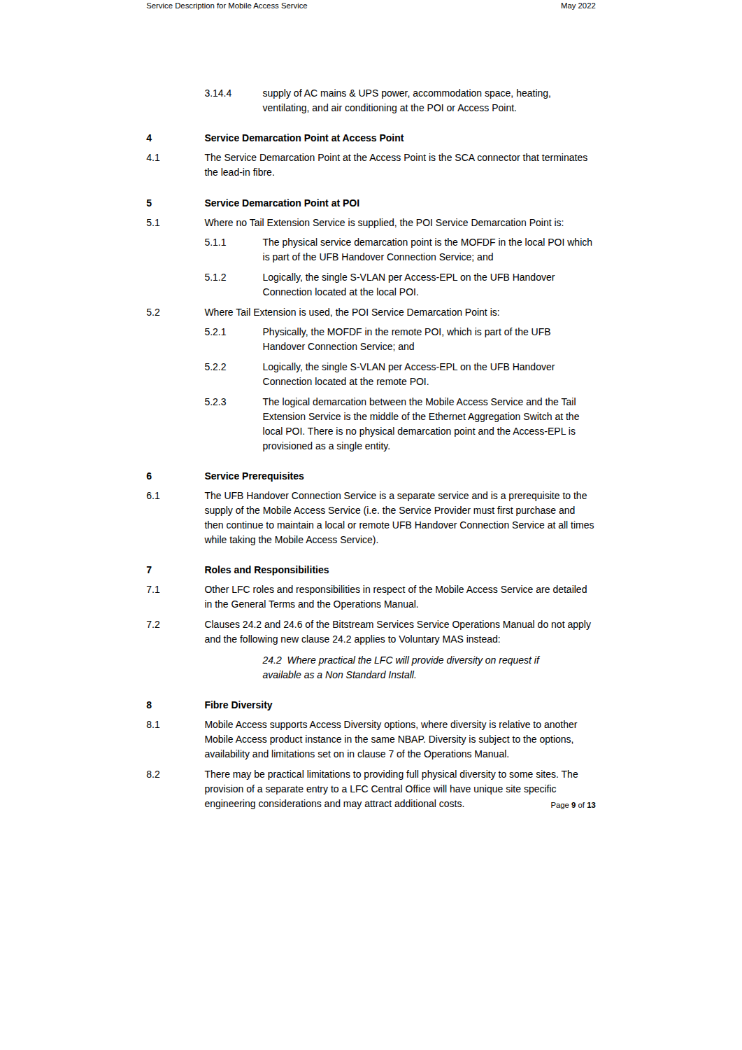Service Description for Mobile Access Service
May 2022
3.14.4
supply of AC mains & UPS power, accommodation space, heating, ventilating, and air conditioning at the POI or Access Point.
4
Service Demarcation Point at Access Point
4.1
The Service Demarcation Point at the Access Point is the SCA connector that terminates the lead-in fibre.
5
Service Demarcation Point at POI
5.1
Where no Tail Extension Service is supplied, the POI Service Demarcation Point is:
5.1.1
The physical service demarcation point is the MOFDF in the local POI which is part of the UFB Handover Connection Service; and
5.1.2
Logically, the single S-VLAN per Access-EPL on the UFB Handover Connection located at the local POI.
5.2
Where Tail Extension is used, the POI Service Demarcation Point is:
5.2.1
Physically, the MOFDF in the remote POI, which is part of the UFB Handover Connection Service; and
5.2.2
Logically, the single S-VLAN per Access-EPL on the UFB Handover Connection located at the remote POI.
5.2.3
The logical demarcation between the Mobile Access Service and the Tail Extension Service is the middle of the Ethernet Aggregation Switch at the local POI. There is no physical demarcation point and the Access-EPL is provisioned as a single entity.
6
Service Prerequisites
6.1
The UFB Handover Connection Service is a separate service and is a prerequisite to the supply of the Mobile Access Service (i.e. the Service Provider must first purchase and then continue to maintain a local or remote UFB Handover Connection Service at all times while taking the Mobile Access Service).
7
Roles and Responsibilities
7.1
Other LFC roles and responsibilities in respect of the Mobile Access Service are detailed in the General Terms and the Operations Manual.
7.2
Clauses 24.2 and 24.6 of the Bitstream Services Service Operations Manual do not apply and the following new clause 24.2 applies to Voluntary MAS instead:
24.2 Where practical the LFC will provide diversity on request if available as a Non Standard Install.
8
Fibre Diversity
8.1
Mobile Access supports Access Diversity options, where diversity is relative to another Mobile Access product instance in the same NBAP. Diversity is subject to the options, availability and limitations set on in clause 7 of the Operations Manual.
8.2
There may be practical limitations to providing full physical diversity to some sites. The provision of a separate entry to a LFC Central Office will have unique site specific engineering considerations and may attract additional costs.
Page 9 of 13